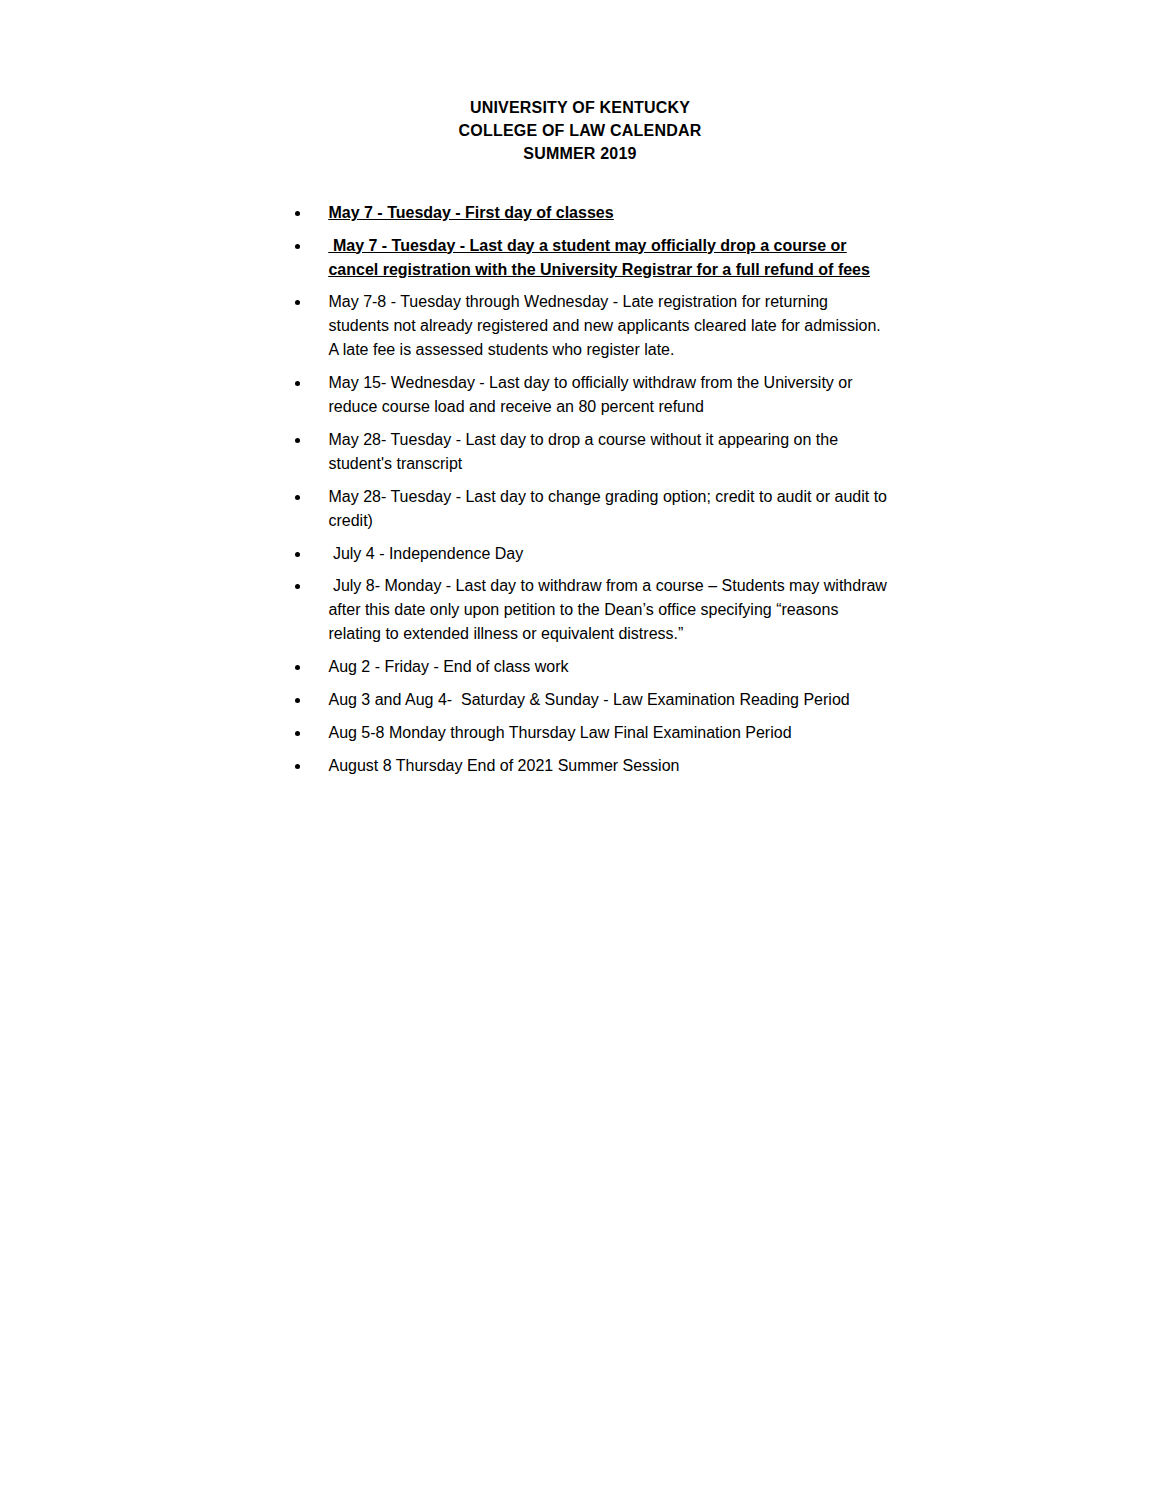UNIVERSITY OF KENTUCKY
COLLEGE OF LAW CALENDAR
SUMMER 2019
May 7 - Tuesday - First day of classes
May 7 - Tuesday - Last day a student may officially drop a course or cancel registration with the University Registrar for a full refund of fees
May 7-8 - Tuesday through Wednesday - Late registration for returning students not already registered and new applicants cleared late for admission. A late fee is assessed students who register late.
May 15- Wednesday - Last day to officially withdraw from the University or reduce course load and receive an 80 percent refund
May 28- Tuesday - Last day to drop a course without it appearing on the student's transcript
May 28- Tuesday - Last day to change grading option; credit to audit or audit to credit)
July 4 - Independence Day
July 8- Monday - Last day to withdraw from a course – Students may withdraw after this date only upon petition to the Dean’s office specifying “reasons relating to extended illness or equivalent distress.”
Aug 2 - Friday - End of class work
Aug 3 and Aug 4- Saturday & Sunday - Law Examination Reading Period
Aug 5-8 Monday through Thursday Law Final Examination Period
August 8 Thursday End of 2021 Summer Session